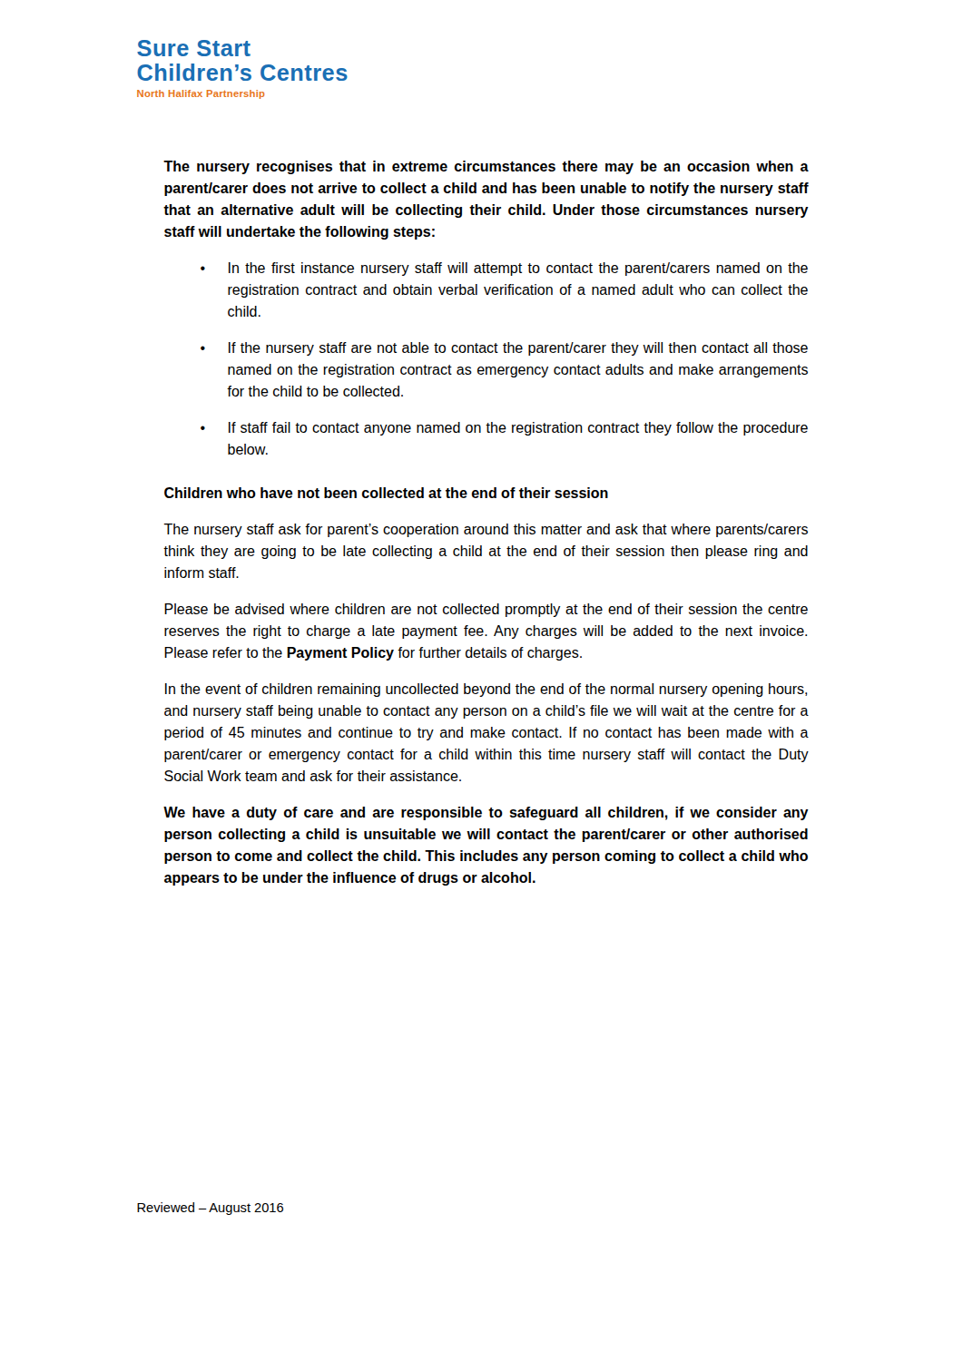Sure Start
Children’s Centres
North Halifax Partnership
The nursery recognises that in extreme circumstances there may be an occasion when a parent/carer does not arrive to collect a child and has been unable to notify the nursery staff that an alternative adult will be collecting their child. Under those circumstances nursery staff will undertake the following steps:
In the first instance nursery staff will attempt to contact the parent/carers named on the registration contract and obtain verbal verification of a named adult who can collect the child.
If the nursery staff are not able to contact the parent/carer they will then contact all those named on the registration contract as emergency contact adults and make arrangements for the child to be collected.
If staff fail to contact anyone named on the registration contract they follow the procedure below.
Children who have not been collected at the end of their session
The nursery staff ask for parent’s cooperation around this matter and ask that where parents/carers think they are going to be late collecting a child at the end of their session then please ring and inform staff.
Please be advised where children are not collected promptly at the end of their session the centre reserves the right to charge a late payment fee. Any charges will be added to the next invoice. Please refer to the Payment Policy for further details of charges.
In the event of children remaining uncollected beyond the end of the normal nursery opening hours, and nursery staff being unable to contact any person on a child’s file we will wait at the centre for a period of 45 minutes and continue to try and make contact. If no contact has been made with a parent/carer or emergency contact for a child within this time nursery staff will contact the Duty Social Work team and ask for their assistance.
We have a duty of care and are responsible to safeguard all children, if we consider any person collecting a child is unsuitable we will contact the parent/carer or other authorised person to come and collect the child. This includes any person coming to collect a child who appears to be under the influence of drugs or alcohol.
Reviewed – August 2016